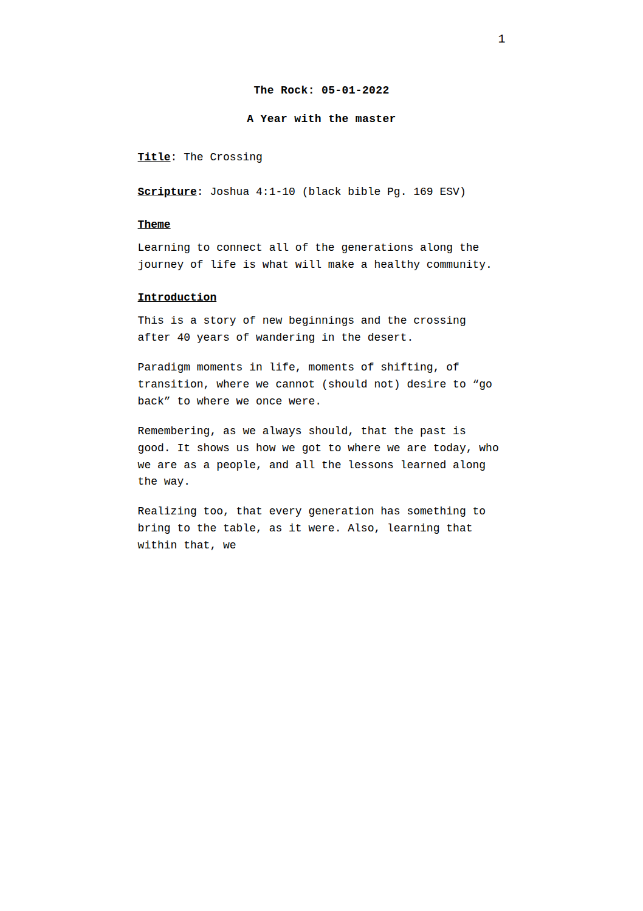1
The Rock: 05-01-2022
A Year with the master
Title: The Crossing
Scripture: Joshua 4:1-10 (black bible Pg. 169 ESV)
Theme
Learning to connect all of the generations along the journey of life is what will make a healthy community.
Introduction
This is a story of new beginnings and the crossing after 40 years of wandering in the desert.
Paradigm moments in life, moments of shifting, of transition, where we cannot (should not) desire to “go back” to where we once were.
Remembering, as we always should, that the past is good. It shows us how we got to where we are today, who we are as a people, and all the lessons learned along the way.
Realizing too, that every generation has something to bring to the table, as it were. Also, learning that within that, we